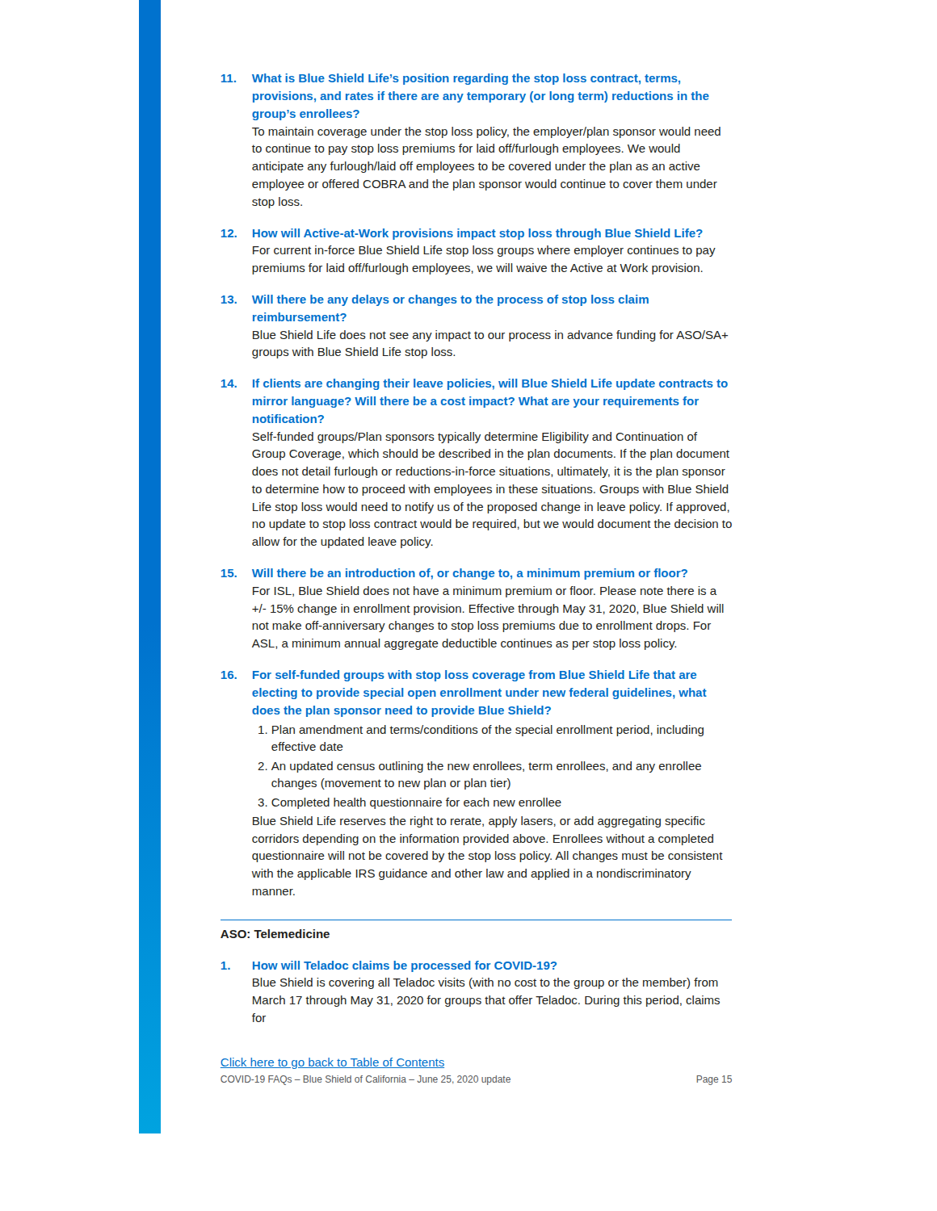11.
What is Blue Shield Life’s position regarding the stop loss contract, terms, provisions, and rates if there are any temporary (or long term) reductions in the group’s enrollees?
To maintain coverage under the stop loss policy, the employer/plan sponsor would need to continue to pay stop loss premiums for laid off/furlough employees. We would anticipate any furlough/laid off employees to be covered under the plan as an active employee or offered COBRA and the plan sponsor would continue to cover them under stop loss.
12.
How will Active-at-Work provisions impact stop loss through Blue Shield Life?
For current in-force Blue Shield Life stop loss groups where employer continues to pay premiums for laid off/furlough employees, we will waive the Active at Work provision.
13.
Will there be any delays or changes to the process of stop loss claim reimbursement?
Blue Shield Life does not see any impact to our process in advance funding for ASO/SA+ groups with Blue Shield Life stop loss.
14.
If clients are changing their leave policies, will Blue Shield Life update contracts to mirror language? Will there be a cost impact? What are your requirements for notification?
Self-funded groups/Plan sponsors typically determine Eligibility and Continuation of Group Coverage, which should be described in the plan documents. If the plan document does not detail furlough or reductions-in-force situations, ultimately, it is the plan sponsor to determine how to proceed with employees in these situations. Groups with Blue Shield Life stop loss would need to notify us of the proposed change in leave policy. If approved, no update to stop loss contract would be required, but we would document the decision to allow for the updated leave policy.
15.
Will there be an introduction of, or change to, a minimum premium or floor?
For ISL, Blue Shield does not have a minimum premium or floor. Please note there is a +/- 15% change in enrollment provision. Effective through May 31, 2020, Blue Shield will not make off-anniversary changes to stop loss premiums due to enrollment drops. For ASL, a minimum annual aggregate deductible continues as per stop loss policy.
16.
For self-funded groups with stop loss coverage from Blue Shield Life that are electing to provide special open enrollment under new federal guidelines, what does the plan sponsor need to provide Blue Shield?
Plan amendment and terms/conditions of the special enrollment period, including effective date
An updated census outlining the new enrollees, term enrollees, and any enrollee changes (movement to new plan or plan tier)
Completed health questionnaire for each new enrollee
Blue Shield Life reserves the right to rerate, apply lasers, or add aggregating specific corridors depending on the information provided above. Enrollees without a completed questionnaire will not be covered by the stop loss policy. All changes must be consistent with the applicable IRS guidance and other law and applied in a nondiscriminatory manner.
ASO: Telemedicine
1.
How will Teladoc claims be processed for COVID-19?
Blue Shield is covering all Teladoc visits (with no cost to the group or the member) from March 17 through May 31, 2020 for groups that offer Teladoc. During this period, claims for
Click here to go back to Table of Contents
COVID-19 FAQs – Blue Shield of California – June 25, 2020 update Page 15